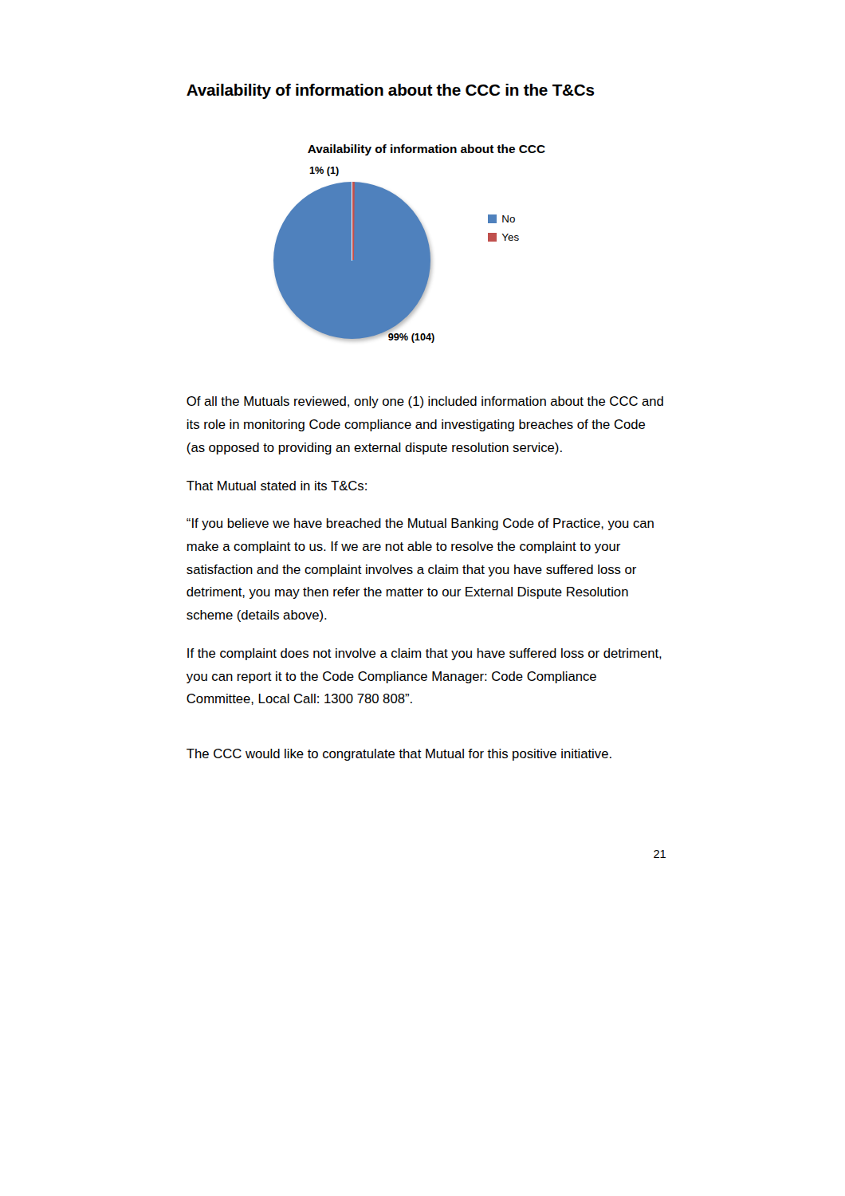Availability of information about the CCC in the T&Cs
Availability of information about the CCC
1% (1)
99% (104)
No
Yes
Of all the Mutuals reviewed, only one (1) included information about the CCC and its role in monitoring Code compliance and investigating breaches of the Code (as opposed to providing an external dispute resolution service).
That Mutual stated in its T&Cs:
“If you believe we have breached the Mutual Banking Code of Practice, you can make a complaint to us. If we are not able to resolve the complaint to your satisfaction and the complaint involves a claim that you have suffered loss or detriment, you may then refer the matter to our External Dispute Resolution scheme (details above).
If the complaint does not involve a claim that you have suffered loss or detriment, you can report it to the Code Compliance Manager: Code Compliance Committee, Local Call: 1300 780 808”.
The CCC would like to congratulate that Mutual for this positive initiative.
21